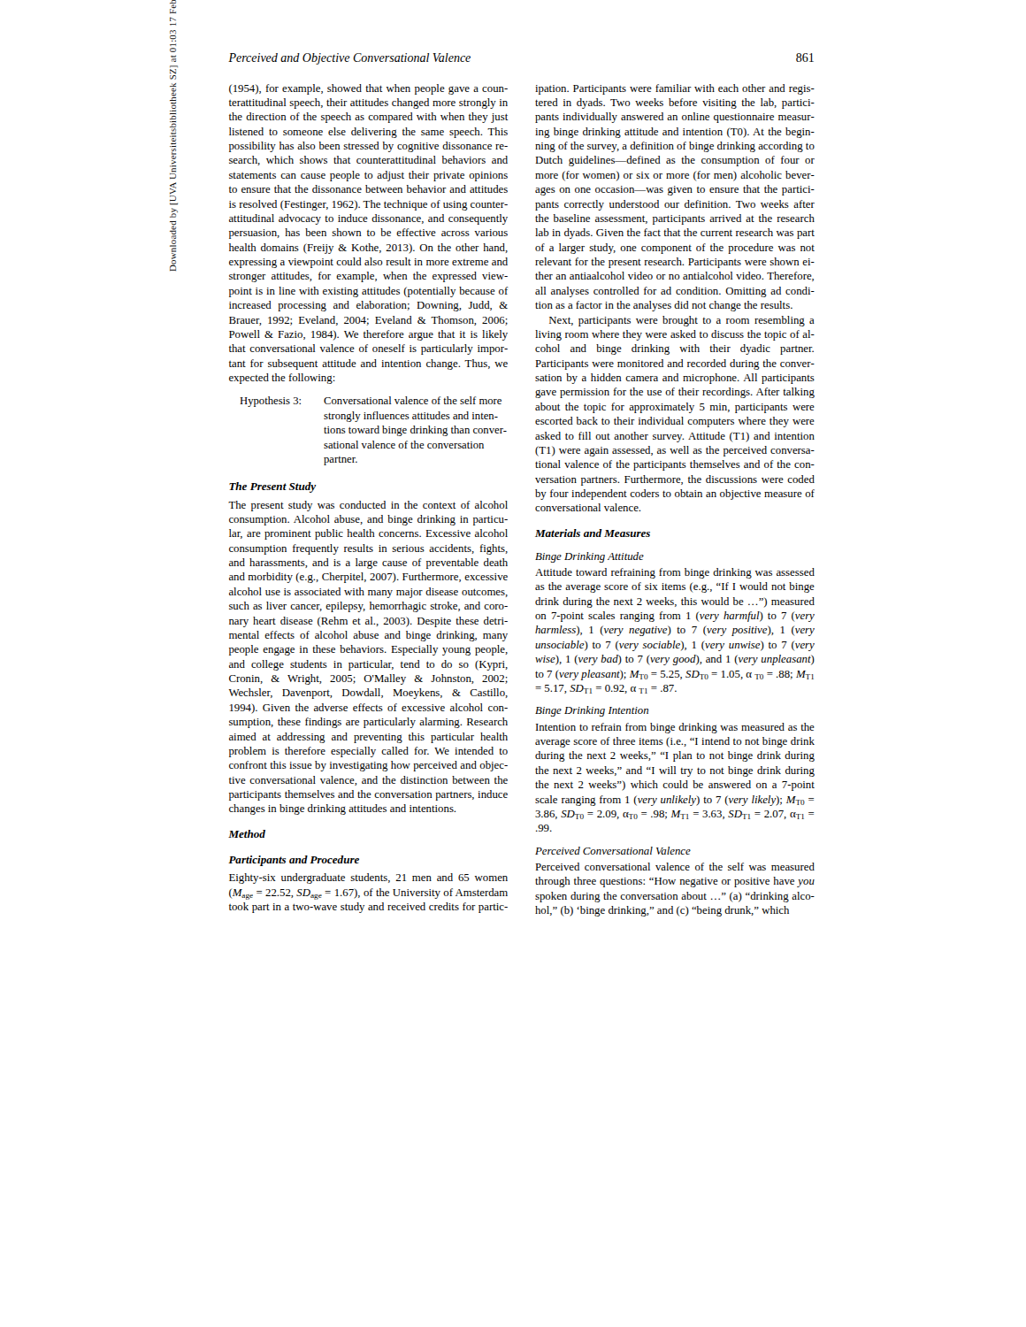Downloaded by [UVA Universiteitsbibliotheek SZ] at 01:03 17 February 2016
Perceived and Objective Conversational Valence 861
(1954), for example, showed that when people gave a counterattitudinal speech, their attitudes changed more strongly in the direction of the speech as compared with when they just listened to someone else delivering the same speech. This possibility has also been stressed by cognitive dissonance research, which shows that counterattitudinal behaviors and statements can cause people to adjust their private opinions to ensure that the dissonance between behavior and attitudes is resolved (Festinger, 1962). The technique of using counterattitudinal advocacy to induce dissonance, and consequently persuasion, has been shown to be effective across various health domains (Freijy & Kothe, 2013). On the other hand, expressing a viewpoint could also result in more extreme and stronger attitudes, for example, when the expressed viewpoint is in line with existing attitudes (potentially because of increased processing and elaboration; Downing, Judd, & Brauer, 1992; Eveland, 2004; Eveland & Thomson, 2006; Powell & Fazio, 1984). We therefore argue that it is likely that conversational valence of oneself is particularly important for subsequent attitude and intention change. Thus, we expected the following:
Hypothesis 3:
Conversational valence of the self more strongly influences attitudes and intentions toward binge drinking than conversational valence of the conversation partner.
The Present Study
The present study was conducted in the context of alcohol consumption. Alcohol abuse, and binge drinking in particular, are prominent public health concerns. Excessive alcohol consumption frequently results in serious accidents, fights, and harassments, and is a large cause of preventable death and morbidity (e.g., Cherpitel, 2007). Furthermore, excessive alcohol use is associated with many major disease outcomes, such as liver cancer, epilepsy, hemorrhagic stroke, and coronary heart disease (Rehm et al., 2003). Despite these detrimental effects of alcohol abuse and binge drinking, many people engage in these behaviors. Especially young people, and college students in particular, tend to do so (Kypri, Cronin, & Wright, 2005; O'Malley & Johnston, 2002; Wechsler, Davenport, Dowdall, Moeykens, & Castillo, 1994). Given the adverse effects of excessive alcohol consumption, these findings are particularly alarming. Research aimed at addressing and preventing this particular health problem is therefore especially called for. We intended to confront this issue by investigating how perceived and objective conversational valence, and the distinction between the participants themselves and the conversation partners, induce changes in binge drinking attitudes and intentions.
Method
Participants and Procedure
Eighty-six undergraduate students, 21 men and 65 women (Mage = 22.52, SDage = 1.67), of the University of Amsterdam took part in a two-wave study and received credits for participation. Participants were familiar with each other and registered in dyads. Two weeks before visiting the lab, participants individually answered an online questionnaire measuring binge drinking attitude and intention (T0). At the beginning of the survey, a definition of binge drinking according to Dutch guidelines—defined as the consumption of four or more (for women) or six or more (for men) alcoholic beverages on one occasion—was given to ensure that the participants correctly understood our definition. Two weeks after the baseline assessment, participants arrived at the research lab in dyads. Given the fact that the current research was part of a larger study, one component of the procedure was not relevant for the present research. Participants were shown either an antiaalcohol video or no antialcohol video. Therefore, all analyses controlled for ad condition. Omitting ad condition as a factor in the analyses did not change the results.
Next, participants were brought to a room resembling a living room where they were asked to discuss the topic of alcohol and binge drinking with their dyadic partner. Participants were monitored and recorded during the conversation by a hidden camera and microphone. All participants gave permission for the use of their recordings. After talking about the topic for approximately 5 min, participants were escorted back to their individual computers where they were asked to fill out another survey. Attitude (T1) and intention (T1) were again assessed, as well as the perceived conversational valence of the participants themselves and of the conversation partners. Furthermore, the discussions were coded by four independent coders to obtain an objective measure of conversational valence.
Materials and Measures
Binge Drinking Attitude
Attitude toward refraining from binge drinking was assessed as the average score of six items (e.g., “If I would not binge drink during the next 2 weeks, this would be …”) measured on 7-point scales ranging from 1 (very harmful) to 7 (very harmless), 1 (very negative) to 7 (very positive), 1 (very unsociable) to 7 (very sociable), 1 (very unwise) to 7 (very wise), 1 (very bad) to 7 (very good), and 1 (very unpleasant) to 7 (very pleasant); MT0 = 5.25, SDT0 = 1.05, α T0 = .88; MT1 = 5.17, SDT1 = 0.92, α T1 = .87.
Binge Drinking Intention
Intention to refrain from binge drinking was measured as the average score of three items (i.e., “I intend to not binge drink during the next 2 weeks,” “I plan to not binge drink during the next 2 weeks,” and “I will try to not binge drink during the next 2 weeks”) which could be answered on a 7-point scale ranging from 1 (very unlikely) to 7 (very likely); MT0 = 3.86, SDT0 = 2.09, αT0 = .98; MT1 = 3.63, SDT1 = 2.07, αT1 = .99.
Perceived Conversational Valence
Perceived conversational valence of the self was measured through three questions: “How negative or positive have you spoken during the conversation about …” (a) “drinking alcohol,” (b) ‘binge drinking,” and (c) “being drunk,” which